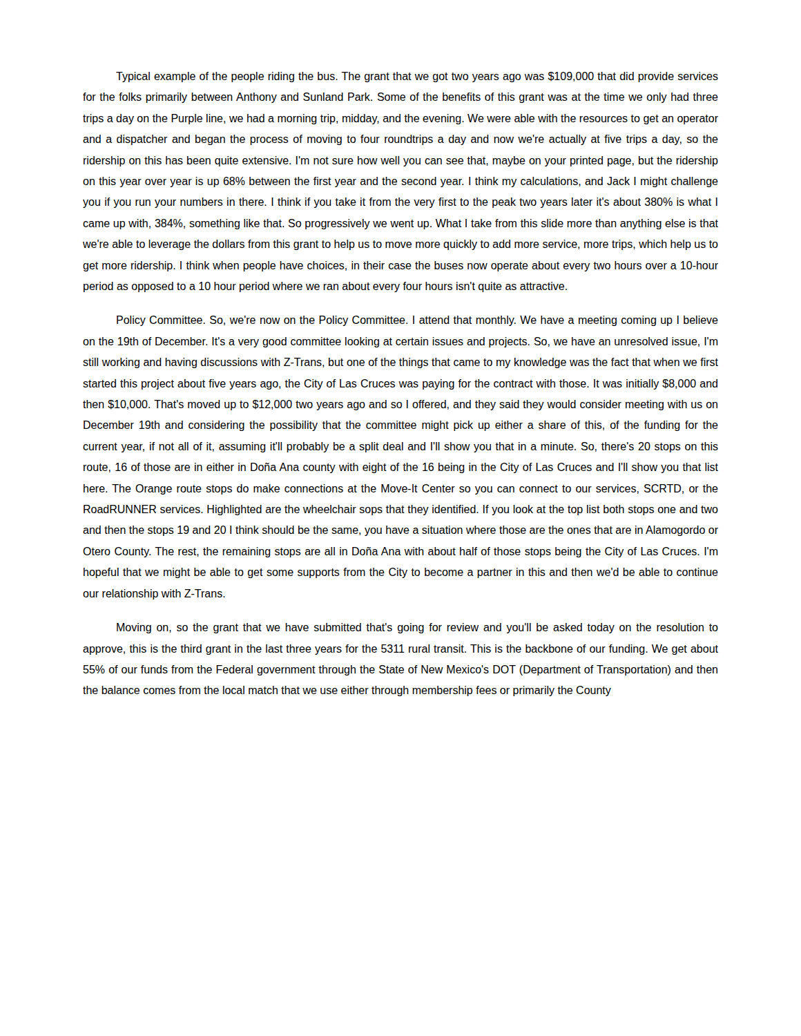Typical example of the people riding the bus. The grant that we got two years ago was $109,000 that did provide services for the folks primarily between Anthony and Sunland Park. Some of the benefits of this grant was at the time we only had three trips a day on the Purple line, we had a morning trip, midday, and the evening. We were able with the resources to get an operator and a dispatcher and began the process of moving to four roundtrips a day and now we're actually at five trips a day, so the ridership on this has been quite extensive. I'm not sure how well you can see that, maybe on your printed page, but the ridership on this year over year is up 68% between the first year and the second year. I think my calculations, and Jack I might challenge you if you run your numbers in there. I think if you take it from the very first to the peak two years later it's about 380% is what I came up with, 384%, something like that. So progressively we went up. What I take from this slide more than anything else is that we're able to leverage the dollars from this grant to help us to move more quickly to add more service, more trips, which help us to get more ridership. I think when people have choices, in their case the buses now operate about every two hours over a 10-hour period as opposed to a 10 hour period where we ran about every four hours isn't quite as attractive.
Policy Committee. So, we're now on the Policy Committee. I attend that monthly. We have a meeting coming up I believe on the 19th of December. It's a very good committee looking at certain issues and projects. So, we have an unresolved issue, I'm still working and having discussions with Z-Trans, but one of the things that came to my knowledge was the fact that when we first started this project about five years ago, the City of Las Cruces was paying for the contract with those. It was initially $8,000 and then $10,000. That's moved up to $12,000 two years ago and so I offered, and they said they would consider meeting with us on December 19th and considering the possibility that the committee might pick up either a share of this, of the funding for the current year, if not all of it, assuming it'll probably be a split deal and I'll show you that in a minute. So, there's 20 stops on this route, 16 of those are in either in Doña Ana county with eight of the 16 being in the City of Las Cruces and I'll show you that list here. The Orange route stops do make connections at the Move-It Center so you can connect to our services, SCRTD, or the RoadRUNNER services. Highlighted are the wheelchair sops that they identified. If you look at the top list both stops one and two and then the stops 19 and 20 I think should be the same, you have a situation where those are the ones that are in Alamogordo or Otero County. The rest, the remaining stops are all in Doña Ana with about half of those stops being the City of Las Cruces. I'm hopeful that we might be able to get some supports from the City to become a partner in this and then we'd be able to continue our relationship with Z-Trans.
Moving on, so the grant that we have submitted that's going for review and you'll be asked today on the resolution to approve, this is the third grant in the last three years for the 5311 rural transit. This is the backbone of our funding. We get about 55% of our funds from the Federal government through the State of New Mexico's DOT (Department of Transportation) and then the balance comes from the local match that we use either through membership fees or primarily the County